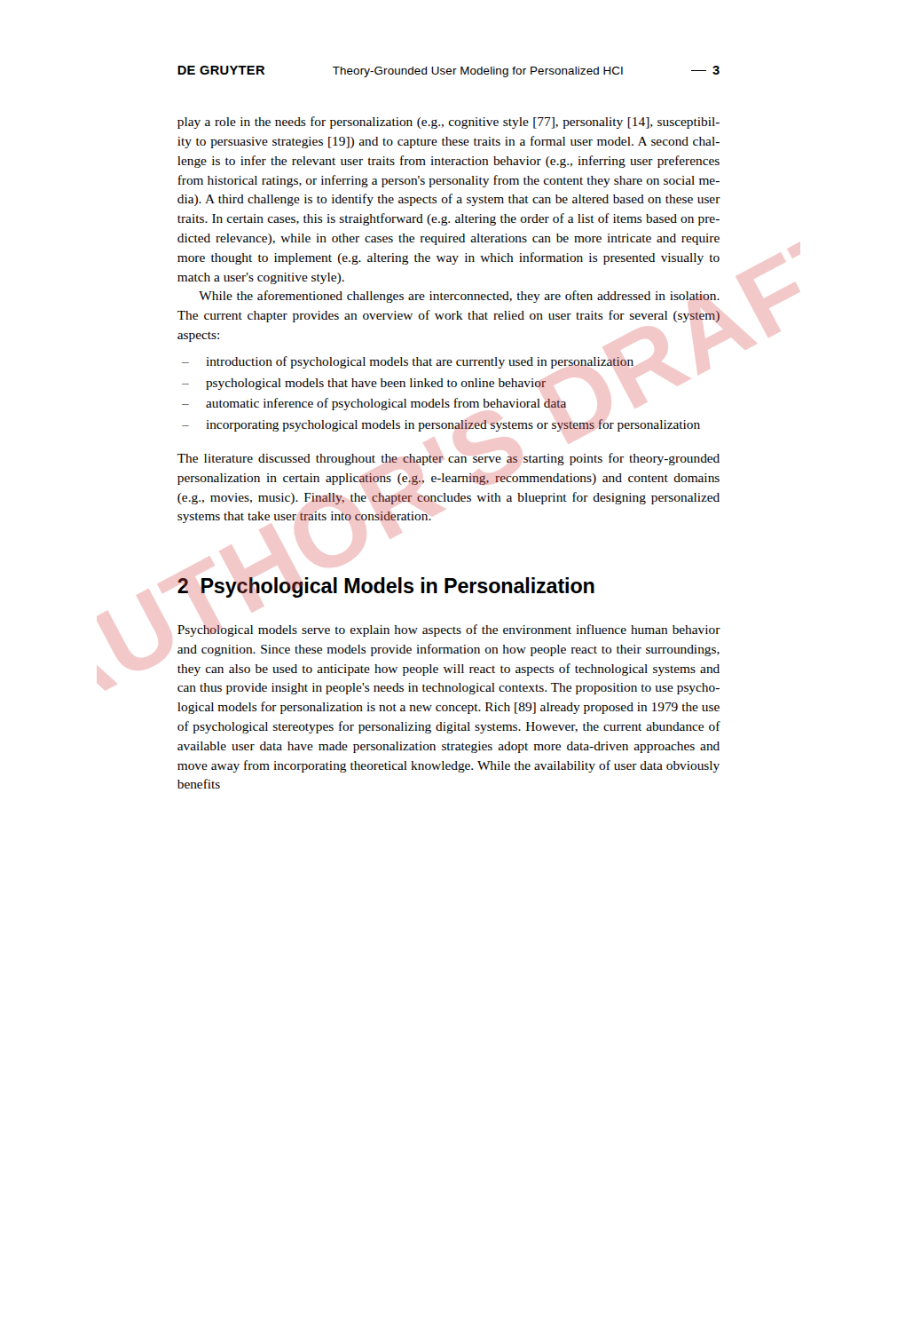De Gruyter Theory-Grounded User Modeling for Personalized HCI 3
play a role in the needs for personalization (e.g., cognitive style [77], personality [14], susceptibility to persuasive strategies [19]) and to capture these traits in a formal user model. A second challenge is to infer the relevant user traits from interaction behavior (e.g., inferring user preferences from historical ratings, or inferring a person's personality from the content they share on social media). A third challenge is to identify the aspects of a system that can be altered based on these user traits. In certain cases, this is straightforward (e.g. altering the order of a list of items based on predicted relevance), while in other cases the required alterations can be more intricate and require more thought to implement (e.g. altering the way in which information is presented visually to match a user's cognitive style).
While the aforementioned challenges are interconnected, they are often addressed in isolation. The current chapter provides an overview of work that relied on user traits for several (system) aspects:
introduction of psychological models that are currently used in personalization
psychological models that have been linked to online behavior
automatic inference of psychological models from behavioral data
incorporating psychological models in personalized systems or systems for personalization
The literature discussed throughout the chapter can serve as starting points for theory-grounded personalization in certain applications (e.g., e-learning, recommendations) and content domains (e.g., movies, music). Finally, the chapter concludes with a blueprint for designing personalized systems that take user traits into consideration.
2 Psychological Models in Personalization
Psychological models serve to explain how aspects of the environment influence human behavior and cognition. Since these models provide information on how people react to their surroundings, they can also be used to anticipate how people will react to aspects of technological systems and can thus provide insight in people's needs in technological contexts. The proposition to use psychological models for personalization is not a new concept. Rich [89] already proposed in 1979 the use of psychological stereotypes for personalizing digital systems. However, the current abundance of available user data have made personalization strategies adopt more data-driven approaches and move away from incorporating theoretical knowledge. While the availability of user data obviously benefits
AUTHOR'S DRAFT